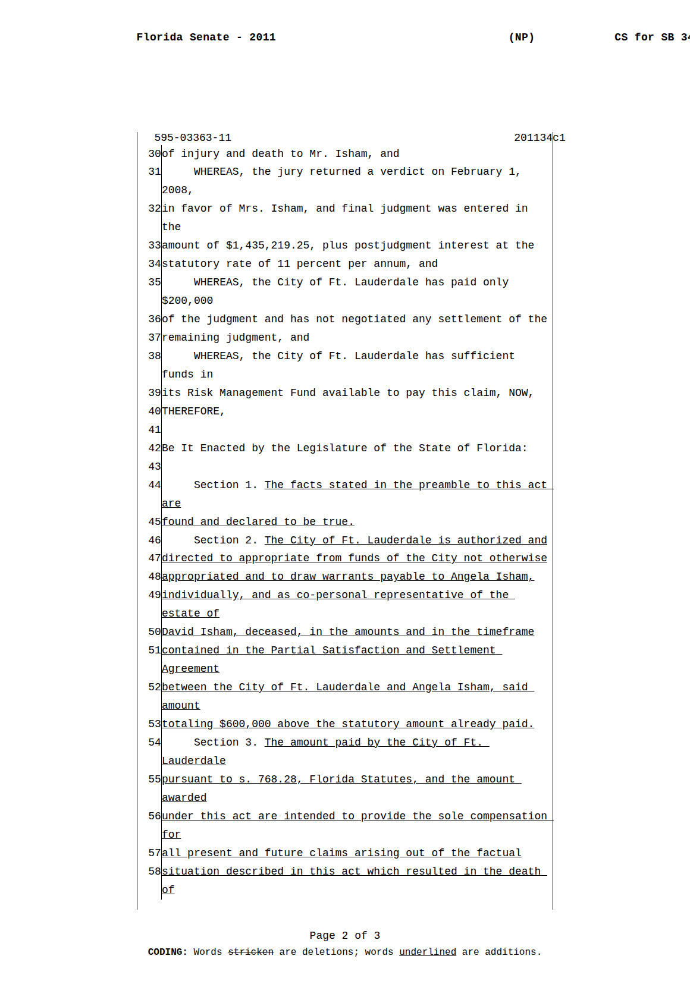Florida Senate - 2011 (NP) CS for SB 34
595-03363-11 201134c1
| 30 | of injury and death to Mr. Isham, and |
| 31 | WHEREAS, the jury returned a verdict on February 1, 2008, |
| 32 | in favor of Mrs. Isham, and final judgment was entered in the |
| 33 | amount of $1,435,219.25, plus postjudgment interest at the |
| 34 | statutory rate of 11 percent per annum, and |
| 35 | WHEREAS, the City of Ft. Lauderdale has paid only $200,000 |
| 36 | of the judgment and has not negotiated any settlement of the |
| 37 | remaining judgment, and |
| 38 | WHEREAS, the City of Ft. Lauderdale has sufficient funds in |
| 39 | its Risk Management Fund available to pay this claim, NOW, |
| 40 | THEREFORE, |
| 41 | |
| 42 | Be It Enacted by the Legislature of the State of Florida: |
| 43 | |
| 44 | Section 1. The facts stated in the preamble to this act are |
| 45 | found and declared to be true. |
| 46 | Section 2. The City of Ft. Lauderdale is authorized and |
| 47 | directed to appropriate from funds of the City not otherwise |
| 48 | appropriated and to draw warrants payable to Angela Isham, |
| 49 | individually, and as co-personal representative of the estate of |
| 50 | David Isham, deceased, in the amounts and in the timeframe |
| 51 | contained in the Partial Satisfaction and Settlement Agreement |
| 52 | between the City of Ft. Lauderdale and Angela Isham, said amount |
| 53 | totaling $600,000 above the statutory amount already paid. |
| 54 | Section 3. The amount paid by the City of Ft. Lauderdale |
| 55 | pursuant to s. 768.28, Florida Statutes, and the amount awarded |
| 56 | under this act are intended to provide the sole compensation for |
| 57 | all present and future claims arising out of the factual |
| 58 | situation described in this act which resulted in the death of |
Page 2 of 3
CODING: Words stricken are deletions; words underlined are additions.